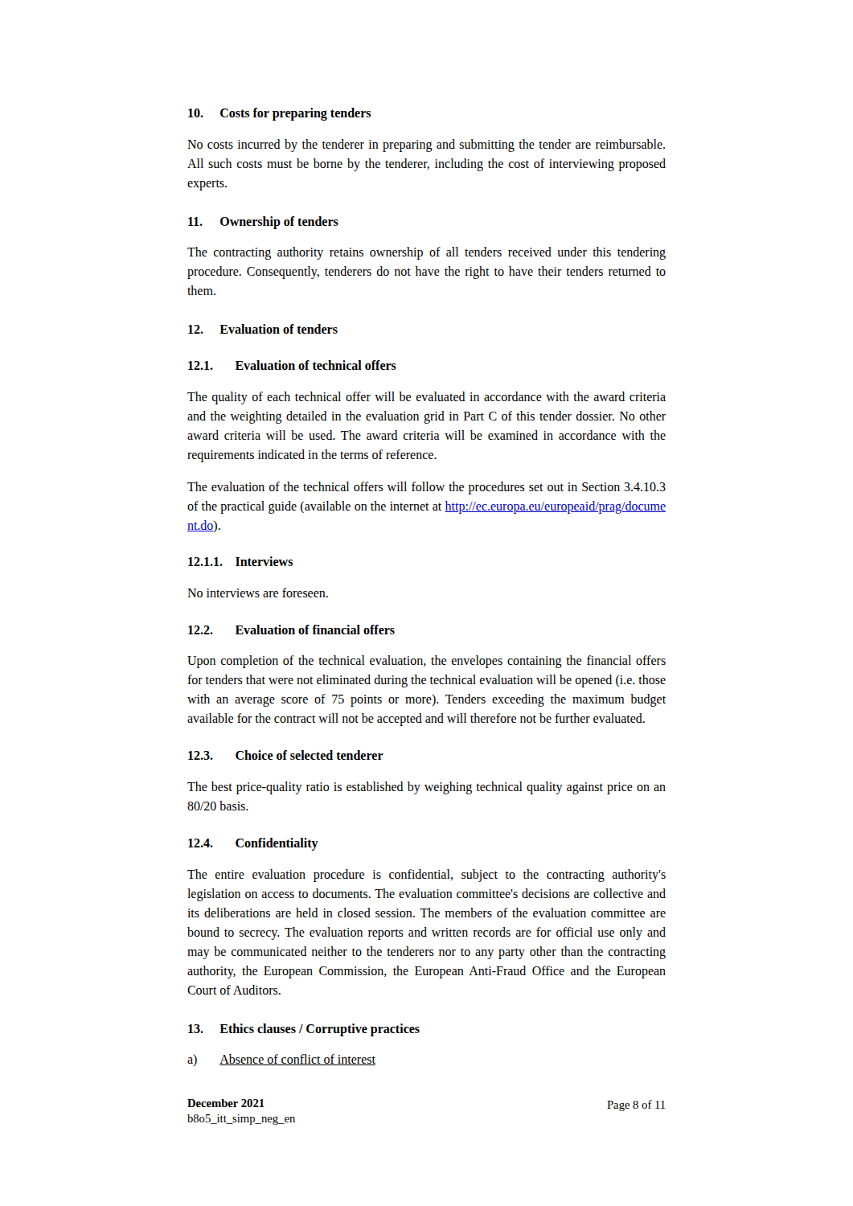10. Costs for preparing tenders
No costs incurred by the tenderer in preparing and submitting the tender are reimbursable. All such costs must be borne by the tenderer, including the cost of interviewing proposed experts.
11. Ownership of tenders
The contracting authority retains ownership of all tenders received under this tendering procedure. Consequently, tenderers do not have the right to have their tenders returned to them.
12. Evaluation of tenders
12.1. Evaluation of technical offers
The quality of each technical offer will be evaluated in accordance with the award criteria and the weighting detailed in the evaluation grid in Part C of this tender dossier. No other award criteria will be used. The award criteria will be examined in accordance with the requirements indicated in the terms of reference.
The evaluation of the technical offers will follow the procedures set out in Section 3.4.10.3 of the practical guide (available on the internet at http://ec.europa.eu/europeaid/prag/document.do).
12.1.1. Interviews
No interviews are foreseen.
12.2. Evaluation of financial offers
Upon completion of the technical evaluation, the envelopes containing the financial offers for tenders that were not eliminated during the technical evaluation will be opened (i.e. those with an average score of 75 points or more). Tenders exceeding the maximum budget available for the contract will not be accepted and will therefore not be further evaluated.
12.3. Choice of selected tenderer
The best price-quality ratio is established by weighing technical quality against price on an 80/20 basis.
12.4. Confidentiality
The entire evaluation procedure is confidential, subject to the contracting authority's legislation on access to documents. The evaluation committee's decisions are collective and its deliberations are held in closed session. The members of the evaluation committee are bound to secrecy. The evaluation reports and written records are for official use only and may be communicated neither to the tenderers nor to any party other than the contracting authority, the European Commission, the European Anti-Fraud Office and the European Court of Auditors.
13. Ethics clauses / Corruptive practices
a)
Absence of conflict of interest
December 2021
b8o5_itt_simp_neg_en
Page 8 of 11